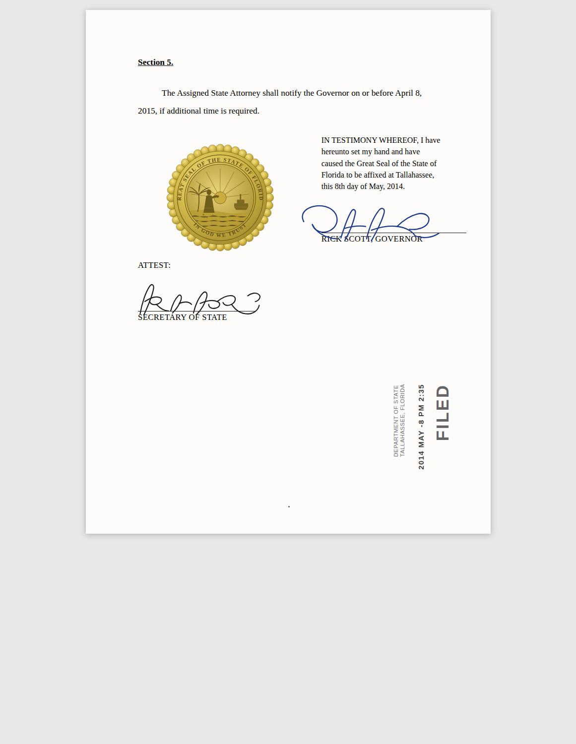Section 5.
The Assigned State Attorney shall notify the Governor on or before April 8, 2015, if additional time is required.
GREAT SEAL OF THE STATE OF FLORIDA IN GOD WE TRUST
IN TESTIMONY WHEREOF, I have hereunto set my hand and have caused the Great Seal of the State of Florida to be affixed at Tallahassee, this 8th day of May, 2014.
RICK SCOTT, GOVERNOR
ATTEST:
SECRETARY OF STATE
FILED
2014 MAY -8 PM 2:35
DEPARTMENT OF STATE
TALLAHASSEE, FLORIDA